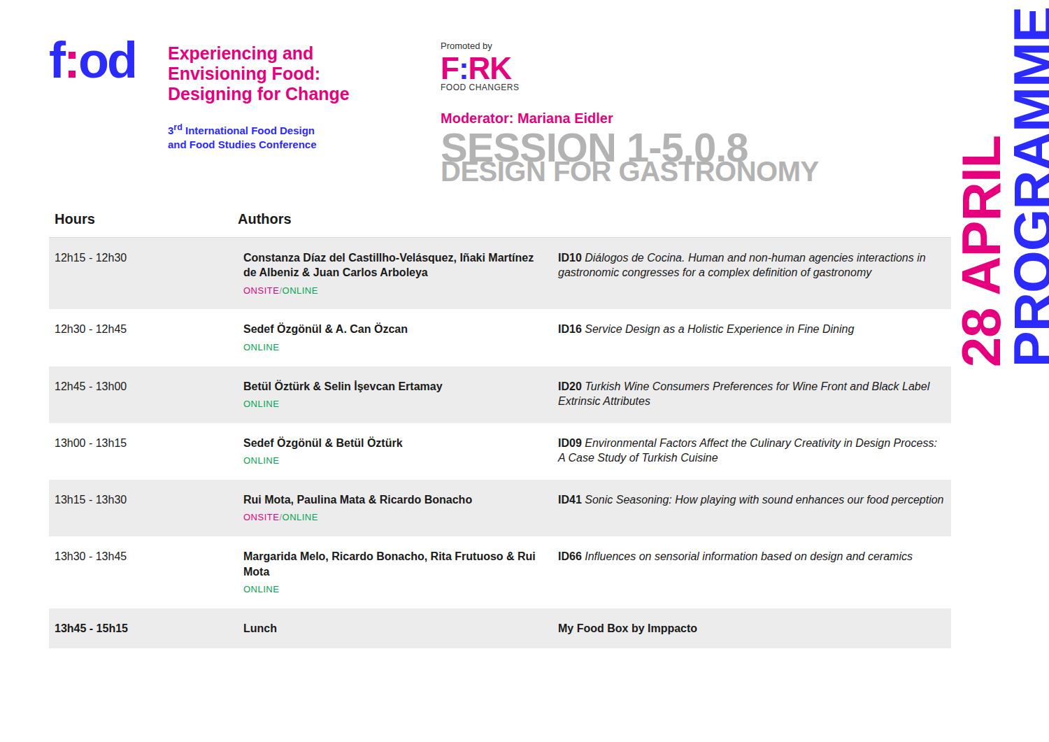28 APRIL
PROGRAMME
f: od
Experiencing and
Envisioning Food:
Designing for Change
3rd International Food Design
and Food Studies Conference
Promoted by
F: RK
FOOD CHANGERS
Moderator: Mariana Eidler
SESSION 1-5.0.8
DESIGN FOR GASTRONOMY
| Hours | Authors | |
| --- | --- | --- |
| 12h15 - 12h30 | Constanza Díaz del Castillho-Velásquez, Iñaki Martínez de Albeniz & Juan Carlos Arboleya ONSITE / ONLINE | ID10 Diálogos de Cocina. Human and non-human agencies interactions in gastronomic congresses for a complex definition of gastronomy |
| 12h30 - 12h45 | Sedef Özgönül & A. Can Özcan ONLINE | ID16 Service Design as a Holistic Experience in Fine Dining |
| 12h45 - 13h00 | Betül Öztürk & Selin İşevcan Ertamay ONLINE | ID20 Turkish Wine Consumers Preferences for Wine Front and Black Label Extrinsic Attributes |
| 13h00 - 13h15 | Sedef Özgönül & Betül Öztürk ONLINE | ID09 Environmental Factors Affect the Culinary Creativity in Design Process: A Case Study of Turkish Cuisine |
| 13h15 - 13h30 | Rui Mota, Paulina Mata & Ricardo Bonacho ONSITE / ONLINE | ID41 Sonic Seasoning: How playing with sound enhances our food perception |
| 13h30 - 13h45 | Margarida Melo, Ricardo Bonacho, Rita Frutuoso & Rui Mota ONLINE | ID66 Influences on sensorial information based on design and ceramics |
| 13h45 - 15h15 | Lunch | My Food Box by Imppacto |